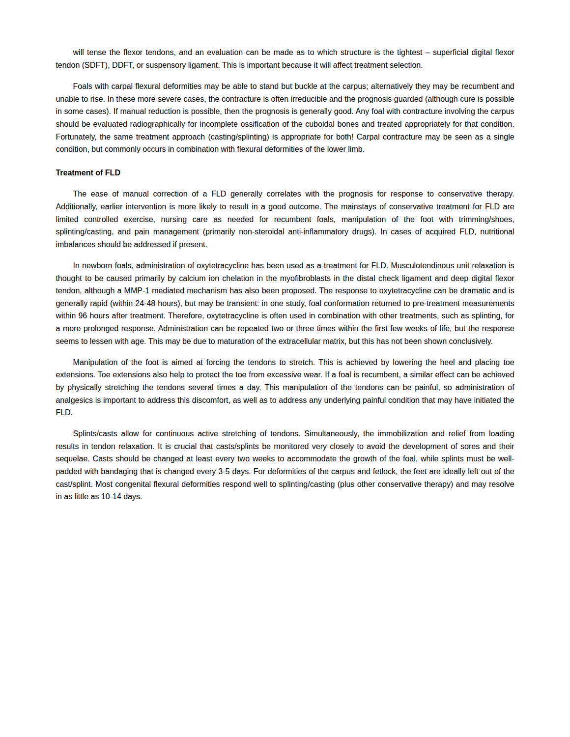will tense the flexor tendons, and an evaluation can be made as to which structure is the tightest – superficial digital flexor tendon (SDFT), DDFT, or suspensory ligament. This is important because it will affect treatment selection.
Foals with carpal flexural deformities may be able to stand but buckle at the carpus; alternatively they may be recumbent and unable to rise. In these more severe cases, the contracture is often irreducible and the prognosis guarded (although cure is possible in some cases). If manual reduction is possible, then the prognosis is generally good. Any foal with contracture involving the carpus should be evaluated radiographically for incomplete ossification of the cuboidal bones and treated appropriately for that condition. Fortunately, the same treatment approach (casting/splinting) is appropriate for both! Carpal contracture may be seen as a single condition, but commonly occurs in combination with flexural deformities of the lower limb.
Treatment of FLD
The ease of manual correction of a FLD generally correlates with the prognosis for response to conservative therapy. Additionally, earlier intervention is more likely to result in a good outcome. The mainstays of conservative treatment for FLD are limited controlled exercise, nursing care as needed for recumbent foals, manipulation of the foot with trimming/shoes, splinting/casting, and pain management (primarily non-steroidal anti-inflammatory drugs). In cases of acquired FLD, nutritional imbalances should be addressed if present.
In newborn foals, administration of oxytetracycline has been used as a treatment for FLD. Musculotendinous unit relaxation is thought to be caused primarily by calcium ion chelation in the myofibroblasts in the distal check ligament and deep digital flexor tendon, although a MMP-1 mediated mechanism has also been proposed. The response to oxytetracycline can be dramatic and is generally rapid (within 24-48 hours), but may be transient: in one study, foal conformation returned to pre-treatment measurements within 96 hours after treatment. Therefore, oxytetracycline is often used in combination with other treatments, such as splinting, for a more prolonged response. Administration can be repeated two or three times within the first few weeks of life, but the response seems to lessen with age. This may be due to maturation of the extracellular matrix, but this has not been shown conclusively.
Manipulation of the foot is aimed at forcing the tendons to stretch. This is achieved by lowering the heel and placing toe extensions. Toe extensions also help to protect the toe from excessive wear. If a foal is recumbent, a similar effect can be achieved by physically stretching the tendons several times a day. This manipulation of the tendons can be painful, so administration of analgesics is important to address this discomfort, as well as to address any underlying painful condition that may have initiated the FLD.
Splints/casts allow for continuous active stretching of tendons. Simultaneously, the immobilization and relief from loading results in tendon relaxation. It is crucial that casts/splints be monitored very closely to avoid the development of sores and their sequelae. Casts should be changed at least every two weeks to accommodate the growth of the foal, while splints must be well-padded with bandaging that is changed every 3-5 days. For deformities of the carpus and fetlock, the feet are ideally left out of the cast/splint. Most congenital flexural deformities respond well to splinting/casting (plus other conservative therapy) and may resolve in as little as 10-14 days.